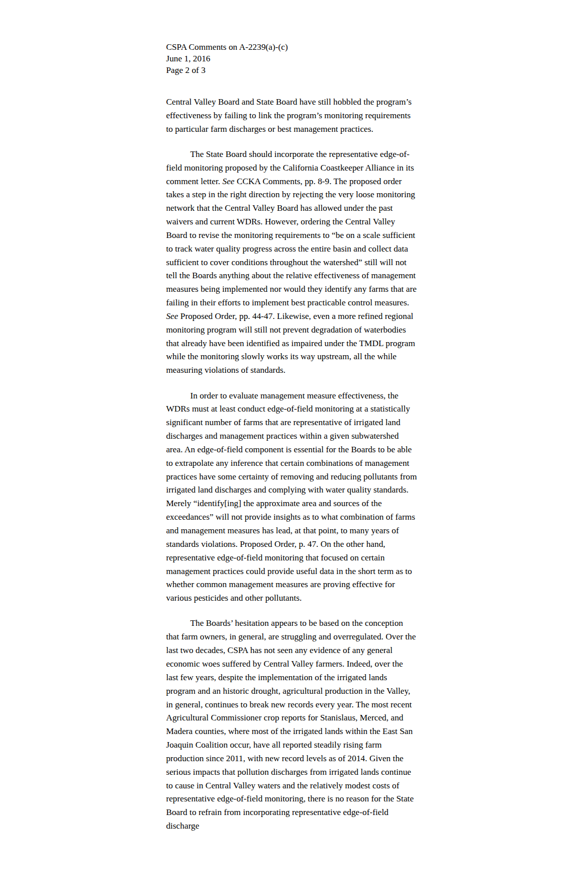CSPA Comments on A-2239(a)-(c)
June 1, 2016
Page 2 of 3
Central Valley Board and State Board have still hobbled the program’s effectiveness by failing to link the program’s monitoring requirements to particular farm discharges or best management practices.
The State Board should incorporate the representative edge-of-field monitoring proposed by the California Coastkeeper Alliance in its comment letter. See CCKA Comments, pp. 8-9. The proposed order takes a step in the right direction by rejecting the very loose monitoring network that the Central Valley Board has allowed under the past waivers and current WDRs. However, ordering the Central Valley Board to revise the monitoring requirements to “be on a scale sufficient to track water quality progress across the entire basin and collect data sufficient to cover conditions throughout the watershed” still will not tell the Boards anything about the relative effectiveness of management measures being implemented nor would they identify any farms that are failing in their efforts to implement best practicable control measures. See Proposed Order, pp. 44-47. Likewise, even a more refined regional monitoring program will still not prevent degradation of waterbodies that already have been identified as impaired under the TMDL program while the monitoring slowly works its way upstream, all the while measuring violations of standards.
In order to evaluate management measure effectiveness, the WDRs must at least conduct edge-of-field monitoring at a statistically significant number of farms that are representative of irrigated land discharges and management practices within a given subwatershed area. An edge-of-field component is essential for the Boards to be able to extrapolate any inference that certain combinations of management practices have some certainty of removing and reducing pollutants from irrigated land discharges and complying with water quality standards. Merely “identify[ing] the approximate area and sources of the exceedances” will not provide insights as to what combination of farms and management measures has lead, at that point, to many years of standards violations. Proposed Order, p. 47. On the other hand, representative edge-of-field monitoring that focused on certain management practices could provide useful data in the short term as to whether common management measures are proving effective for various pesticides and other pollutants.
The Boards’ hesitation appears to be based on the conception that farm owners, in general, are struggling and overregulated. Over the last two decades, CSPA has not seen any evidence of any general economic woes suffered by Central Valley farmers. Indeed, over the last few years, despite the implementation of the irrigated lands program and an historic drought, agricultural production in the Valley, in general, continues to break new records every year. The most recent Agricultural Commissioner crop reports for Stanislaus, Merced, and Madera counties, where most of the irrigated lands within the East San Joaquin Coalition occur, have all reported steadily rising farm production since 2011, with new record levels as of 2014. Given the serious impacts that pollution discharges from irrigated lands continue to cause in Central Valley waters and the relatively modest costs of representative edge-of-field monitoring, there is no reason for the State Board to refrain from incorporating representative edge-of-field discharge